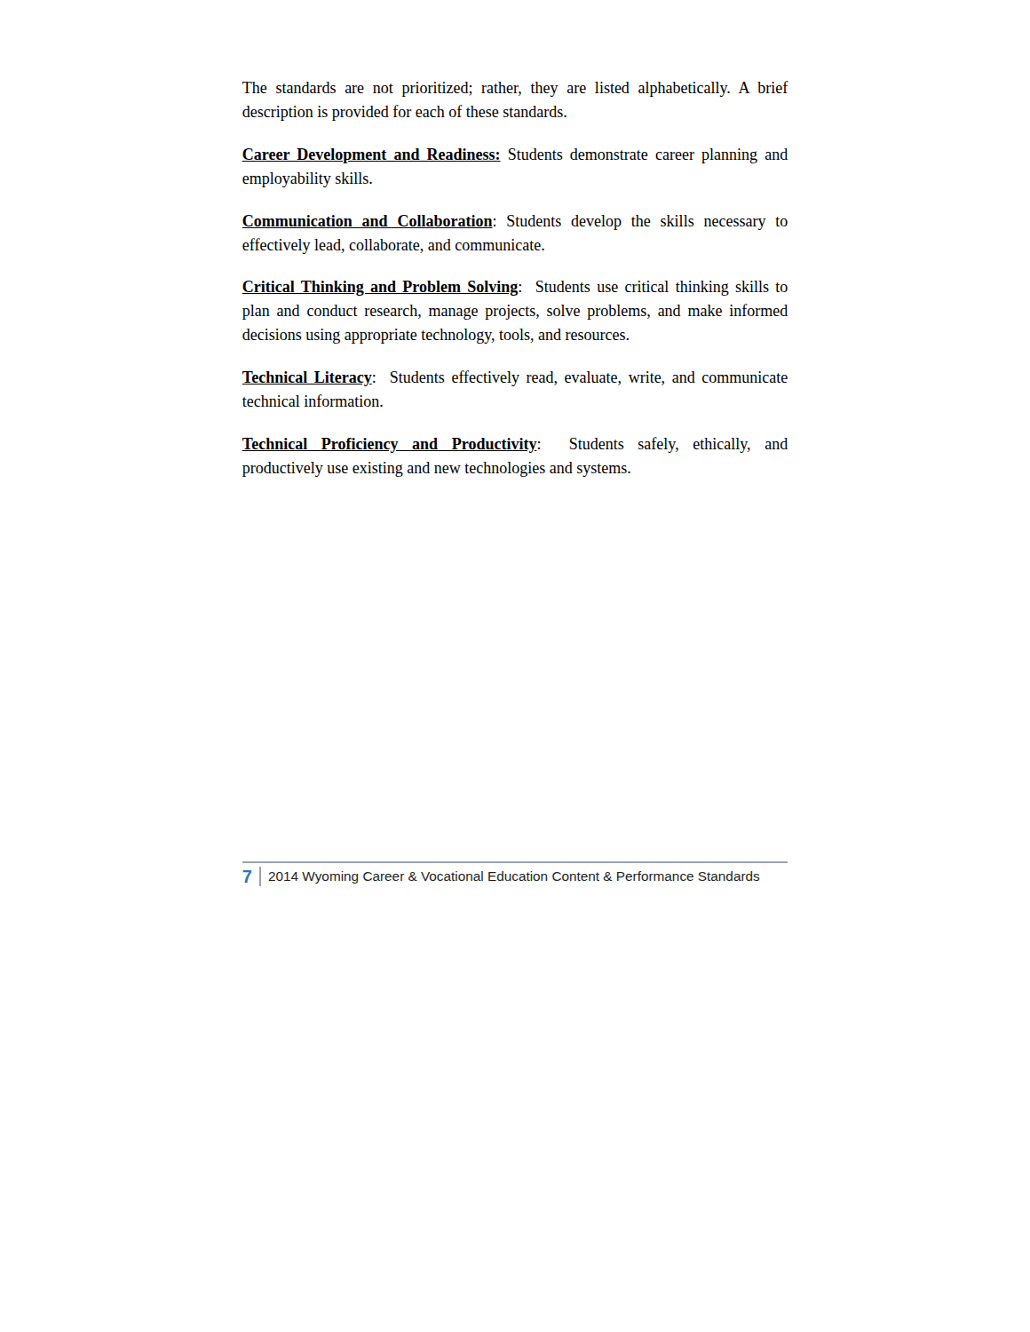The standards are not prioritized; rather, they are listed alphabetically. A brief description is provided for each of these standards.
Career Development and Readiness: Students demonstrate career planning and employability skills.
Communication and Collaboration: Students develop the skills necessary to effectively lead, collaborate, and communicate.
Critical Thinking and Problem Solving: Students use critical thinking skills to plan and conduct research, manage projects, solve problems, and make informed decisions using appropriate technology, tools, and resources.
Technical Literacy: Students effectively read, evaluate, write, and communicate technical information.
Technical Proficiency and Productivity: Students safely, ethically, and productively use existing and new technologies and systems.
7
2014 Wyoming Career & Vocational Education Content & Performance Standards